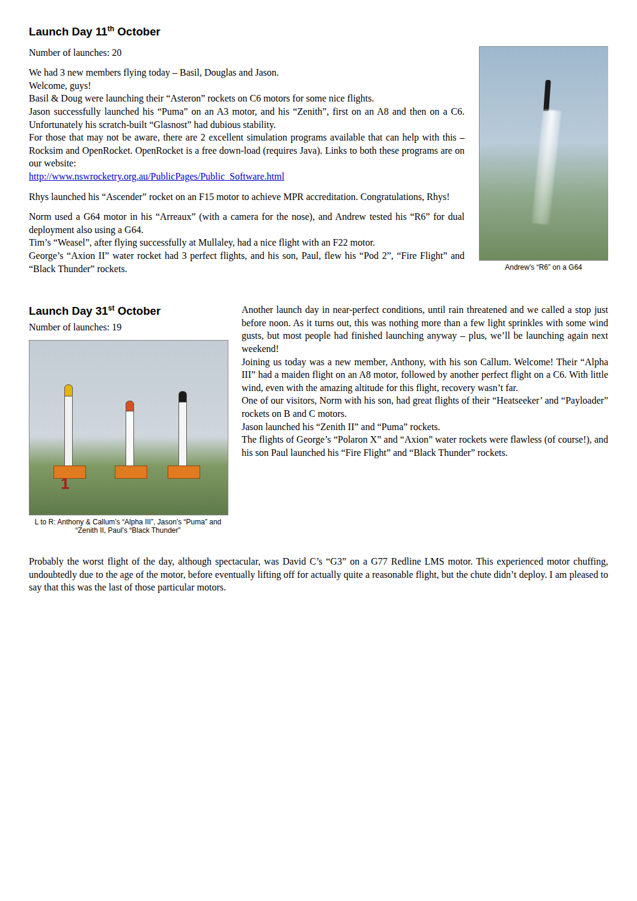Launch Day 11th October
Andrew’s “R6” on a G64
Number of launches: 20
We had 3 new members flying today – Basil, Douglas and Jason.
Welcome, guys!
Basil & Doug were launching their “Asteron” rockets on C6 motors for some nice flights.
Jason successfully launched his “Puma” on an A3 motor, and his “Zenith”, first on an A8 and then on a C6. Unfortunately his scratch-built “Glasnost” had dubious stability.
For those that may not be aware, there are 2 excellent simulation programs available that can help with this – Rocksim and OpenRocket. OpenRocket is a free down-load (requires Java). Links to both these programs are on our website:
http://www.nswrocketry.org.au/PublicPages/Public_Software.html
Rhys launched his “Ascender” rocket on an F15 motor to achieve MPR accreditation. Congratulations, Rhys!
Norm used a G64 motor in his “Arreaux” (with a camera for the nose), and Andrew tested his “R6” for dual deployment also using a G64.
Tim’s “Weasel”, after flying successfully at Mullaley, had a nice flight with an F22 motor.
George’s “Axion II” water rocket had 3 perfect flights, and his son, Paul, flew his “Pod 2”, “Fire Flight” and “Black Thunder” rockets.
Launch Day 31st October
Number of launches: 19
1
L to R: Anthony & Callum’s “Alpha III”, Jason’s “Puma” and “Zenith II, Paul’s “Black Thunder”
Another launch day in near-perfect conditions, until rain threatened and we called a stop just before noon. As it turns out, this was nothing more than a few light sprinkles with some wind gusts, but most people had finished launching anyway – plus, we’ll be launching again next weekend!
Joining us today was a new member, Anthony, with his son Callum. Welcome! Their “Alpha III” had a maiden flight on an A8 motor, followed by another perfect flight on a C6. With little wind, even with the amazing altitude for this flight, recovery wasn’t far.
One of our visitors, Norm with his son, had great flights of their “Heatseeker’ and “Payloader” rockets on B and C motors.
Jason launched his “Zenith II” and “Puma” rockets.
The flights of George’s “Polaron X” and “Axion” water rockets were flawless (of course!), and his son Paul launched his “Fire Flight” and “Black Thunder” rockets.
Probably the worst flight of the day, although spectacular, was David C’s “G3” on a G77 Redline LMS motor. This experienced motor chuffing, undoubtedly due to the age of the motor, before eventually lifting off for actually quite a reasonable flight, but the chute didn’t deploy. I am pleased to say that this was the last of those particular motors.